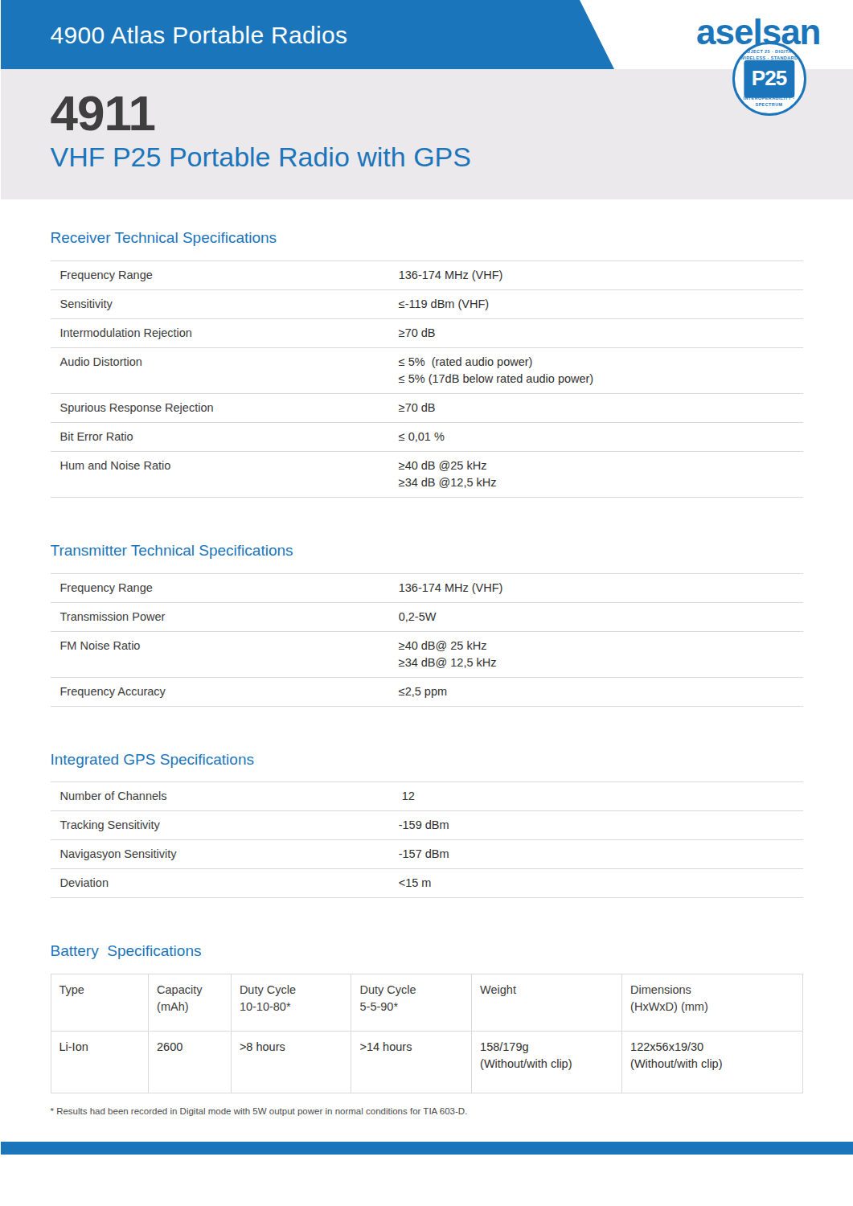4900 Atlas Portable Radios
aselsan
Project 25 · Digital · Wireless · Standard
P25
Interoperability · Spectrum
4911
VHF P25 Portable Radio with GPS
Receiver Technical Specifications
| Frequency Range | 136-174 MHz (VHF) |
| Sensitivity | ≤-119 dBm (VHF) |
| Intermodulation Rejection | ≥70 dB |
| Audio Distortion | ≤ 5% (rated audio power) ≤ 5% (17dB below rated audio power) |
| Spurious Response Rejection | ≥70 dB |
| Bit Error Ratio | ≤ 0,01 % |
| Hum and Noise Ratio | ≥40 dB @25 kHz ≥34 dB @12,5 kHz |
Transmitter Technical Specifications
| Frequency Range | 136-174 MHz (VHF) |
| Transmission Power | 0,2-5W |
| FM Noise Ratio | ≥40 dB@ 25 kHz ≥34 dB@ 12,5 kHz |
| Frequency Accuracy | ≤2,5 ppm |
Integrated GPS Specifications
| Number of Channels | 12 |
| Tracking Sensitivity | -159 dBm |
| Navigasyon Sensitivity | -157 dBm |
| Deviation | <15 m |
Battery Specifications
| Type | Capacity (mAh) | Duty Cycle 10-10-80* | Duty Cycle 5-5-90* | Weight | Dimensions (HxWxD) (mm) |
| --- | --- | --- | --- | --- | --- |
| Li-Ion | 2600 | >8 hours | >14 hours | 158/179g (Without/with clip) | 122x56x19/30 (Without/with clip) |
* Results had been recorded in Digital mode with 5W output power in normal conditions for TIA 603-D.